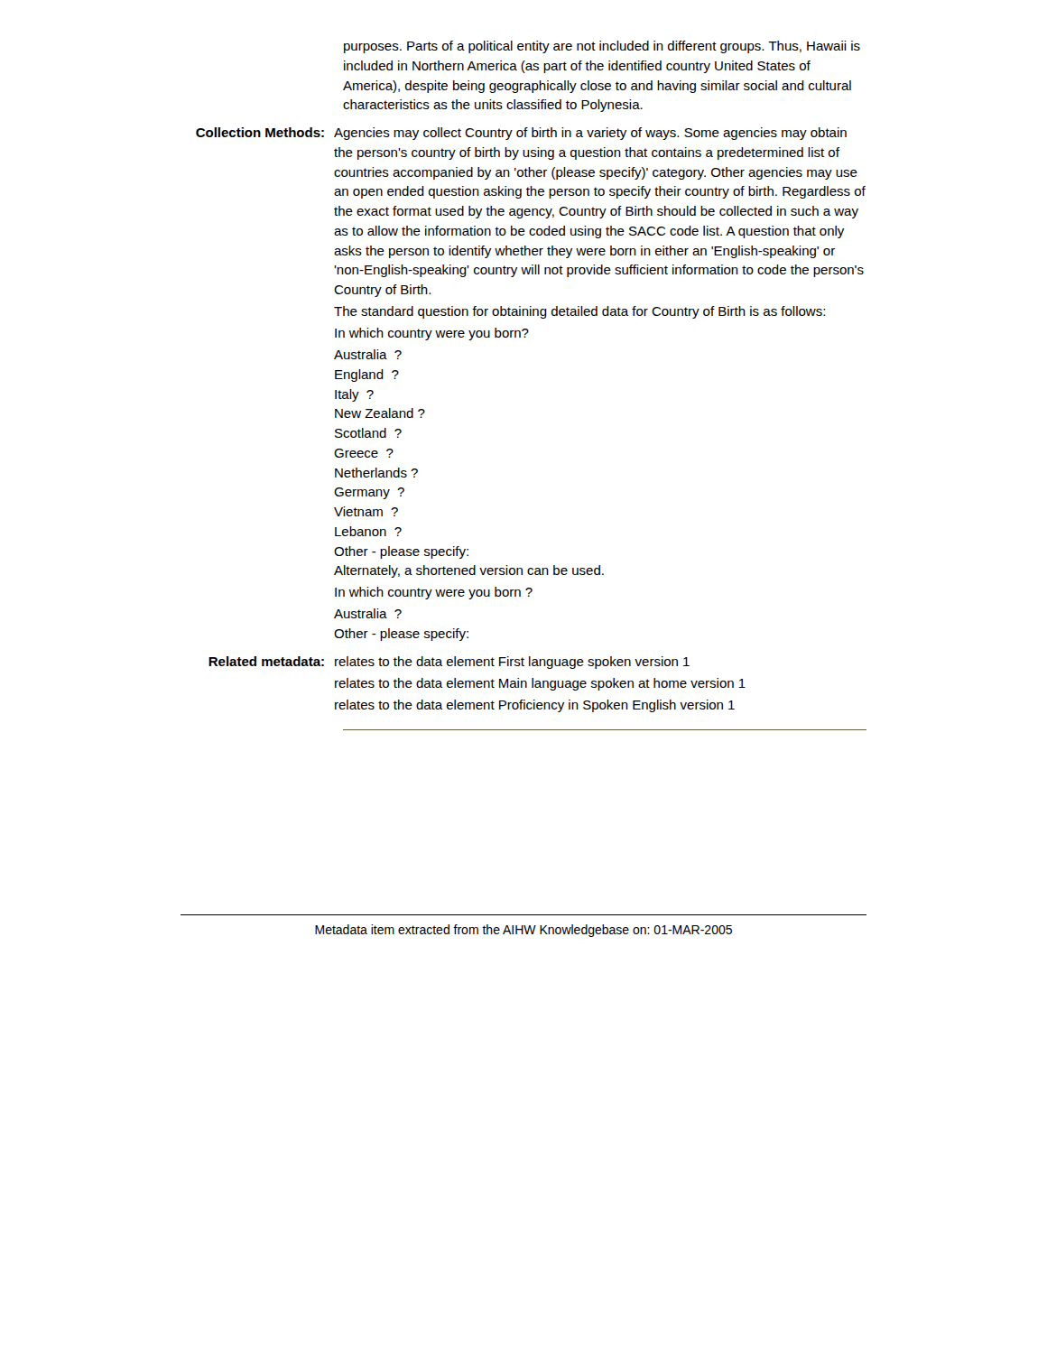purposes. Parts of a political entity are not included in different groups. Thus, Hawaii is included in Northern America (as part of the identified country United States of America), despite being geographically close to and having similar social and cultural characteristics as the units classified to Polynesia.
Collection Methods:
Agencies may collect Country of birth in a variety of ways. Some agencies may obtain the person's country of birth by using a question that contains a predetermined list of countries accompanied by an 'other (please specify)' category. Other agencies may use an open ended question asking the person to specify their country of birth. Regardless of the exact format used by the agency, Country of Birth should be collected in such a way as to allow the information to be coded using the SACC code list. A question that only asks the person to identify whether they were born in either an 'English-speaking' or 'non-English-speaking' country will not provide sufficient information to code the person's Country of Birth.
The standard question for obtaining detailed data for Country of Birth is as follows:
In which country were you born?
Australia ?
England ?
Italy ?
New Zealand ?
Scotland ?
Greece ?
Netherlands ?
Germany ?
Vietnam ?
Lebanon ?
Other - please specify:
Alternately, a shortened version can be used.
In which country were you born ?
Australia ?
Other - please specify:
Related metadata:
relates to the data element First language spoken version 1
relates to the data element Main language spoken at home version 1
relates to the data element Proficiency in Spoken English version 1
Metadata item extracted from the AIHW Knowledgebase on: 01-MAR-2005